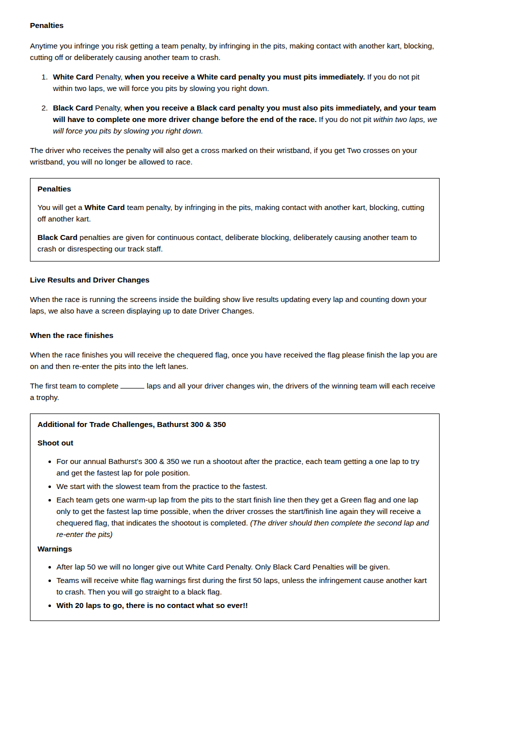Penalties
Anytime you infringe you risk getting a team penalty, by infringing in the pits, making contact with another kart, blocking, cutting off or deliberately causing another team to crash.
White Card Penalty, when you receive a White card penalty you must pits immediately. If you do not pit within two laps, we will force you pits by slowing you right down.
Black Card Penalty, when you receive a Black card penalty you must also pits immediately, and your team will have to complete one more driver change before the end of the race. If you do not pit within two laps, we will force you pits by slowing you right down.
The driver who receives the penalty will also get a cross marked on their wristband, if you get Two crosses on your wristband, you will no longer be allowed to race.
Penalties
You will get a White Card team penalty, by infringing in the pits, making contact with another kart, blocking, cutting off another kart.
Black Card penalties are given for continuous contact, deliberate blocking, deliberately causing another team to crash or disrespecting our track staff.
Live Results and Driver Changes
When the race is running the screens inside the building show live results updating every lap and counting down your laps, we also have a screen displaying up to date Driver Changes.
When the race finishes
When the race finishes you will receive the chequered flag, once you have received the flag please finish the lap you are on and then re-enter the pits into the left lanes.
The first team to complete laps and all your driver changes win, the drivers of the winning team will each receive a trophy.
Additional for Trade Challenges, Bathurst 300 & 350
Shoot out
For our annual Bathurst's 300 & 350 we run a shootout after the practice, each team getting a one lap to try and get the fastest lap for pole position.
We start with the slowest team from the practice to the fastest.
Each team gets one warm-up lap from the pits to the start finish line then they get a Green flag and one lap only to get the fastest lap time possible, when the driver crosses the start/finish line again they will receive a chequered flag, that indicates the shootout is completed. (The driver should then complete the second lap and re-enter the pits)
Warnings
After lap 50 we will no longer give out White Card Penalty. Only Black Card Penalties will be given.
Teams will receive white flag warnings first during the first 50 laps, unless the infringement cause another kart to crash. Then you will go straight to a black flag.
With 20 laps to go, there is no contact what so ever!!